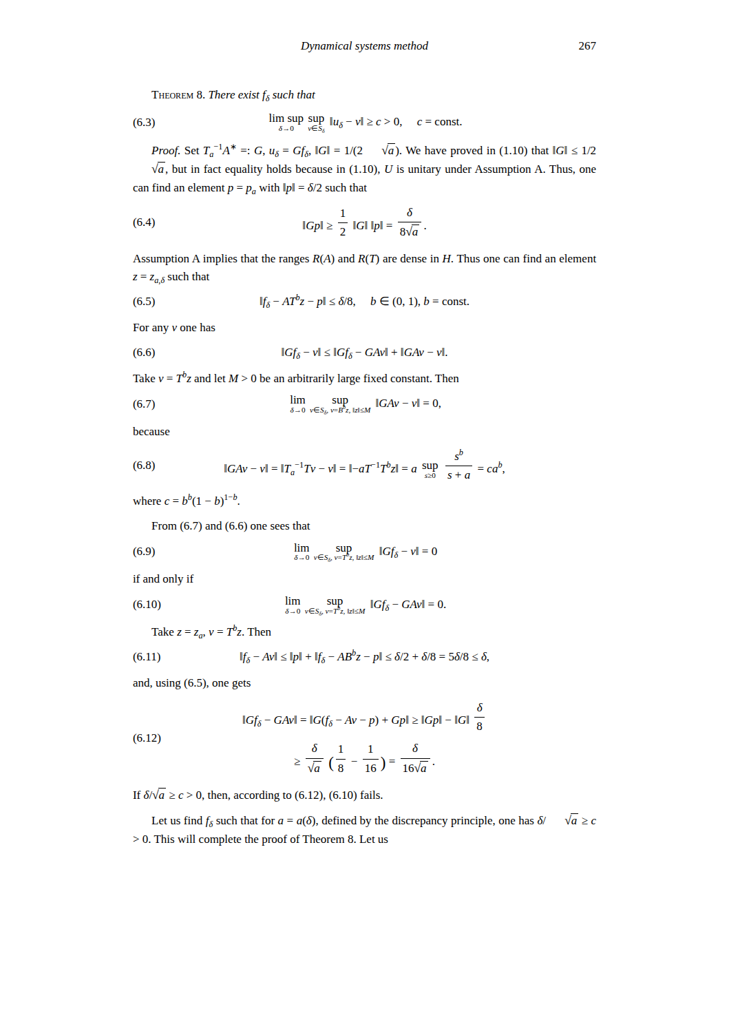Dynamical systems method 267
Theorem 8. There exist fδ such that
(6.3)
lim sup δ→0 sup v∈Sδ ‖uδ − v‖ ≥ c > 0, c = const.
Proof. Set Ta−1A∗ =: G, uδ = Gfδ, ‖G‖ = 1/(2√a). We have proved in (1.10) that ‖G‖ ≤ 1/2√a, but in fact equality holds because in (1.10), U is unitary under Assumption A. Thus, one can find an element p = pa with ‖p‖ = δ/2 such that
(6.4)
‖Gp‖ ≥ 12 ‖G‖ ‖p‖ = δ 8√a.
Assumption A implies that the ranges R(A) and R(T) are dense in H. Thus one can find an element z = za,δ such that
(6.5)
‖fδ − ATbz − p‖ ≤ δ/8, b ∈ (0, 1), b = const.
For any v one has
(6.6)
‖Gfδ − v‖ ≤ ‖Gfδ − GAv‖ + ‖GAv − v‖.
Take v = Tbz and let M > 0 be an arbitrarily large fixed constant. Then
(6.7)
lim δ→0 sup v∈Sδ, v=Bbz, ‖z‖≤M ‖GAv − v‖ = 0,
because
(6.8)
‖GAv − v‖ = ‖Ta−1Tv − v‖ = ‖−aT−1Tbz‖ = a sup s≥0 sb s + a = cab,
where c = bb(1 − b)1−b.
From (6.7) and (6.6) one sees that
(6.9)
lim δ→0 sup v∈Sδ, v=Tbz, ‖z‖≤M ‖Gfδ − v‖ = 0
if and only if
(6.10)
lim δ→0 sup v∈Sδ, v=Tbz, ‖z‖≤M ‖Gfδ − GAv‖ = 0.
Take z = za, v = Tbz. Then
(6.11)
‖fδ − Av‖ ≤ ‖p‖ + ‖fδ − ABbz − p‖ ≤ δ/2 + δ/8 = 5δ/8 ≤ δ,
and, using (6.5), one gets
(6.12)
‖Gfδ − GAv‖ = ‖G(fδ − Av − p) + Gp‖ ≥ ‖Gp‖ − ‖G‖ δ 8 ≥ δ√a (18 − 116) = δ 16√a.
If δ/√a ≥ c > 0, then, according to (6.12), (6.10) fails.
Let us find fδ such that for a = a(δ), defined by the discrepancy principle, one has δ/√a ≥ c > 0. This will complete the proof of Theorem 8. Let us